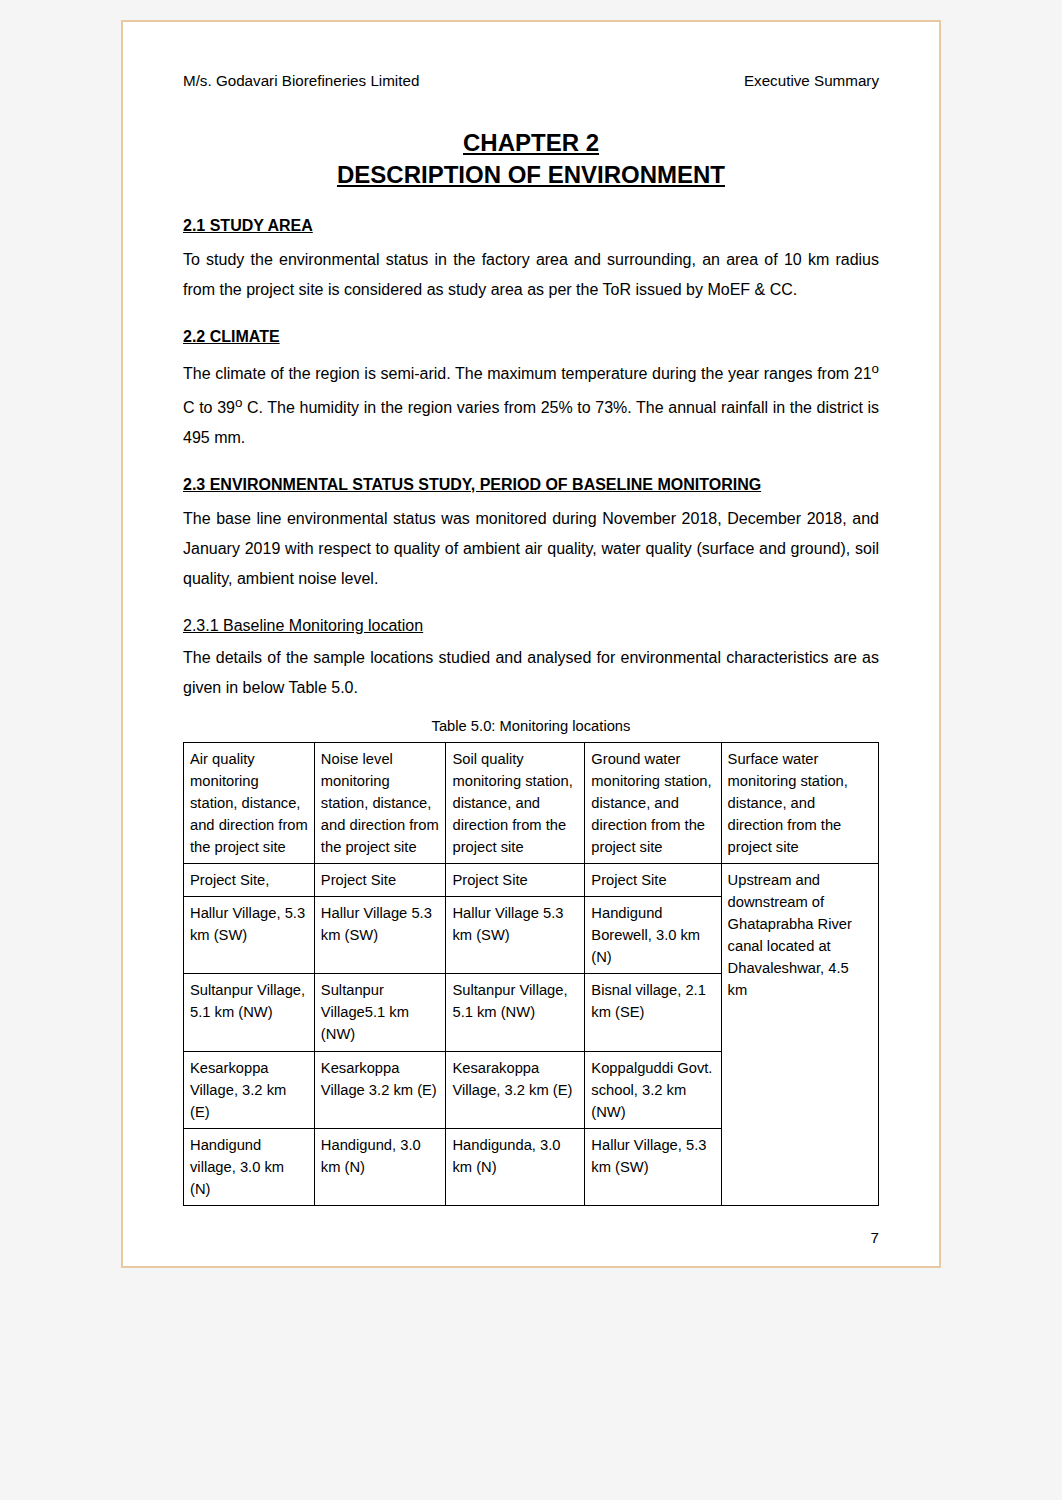M/s. Godavari Biorefineries Limited Executive Summary
CHAPTER 2
DESCRIPTION OF ENVIRONMENT
2.1 STUDY AREA
To study the environmental status in the factory area and surrounding, an area of 10 km radius from the project site is considered as study area as per the ToR issued by MoEF & CC.
2.2 CLIMATE
The climate of the region is semi-arid. The maximum temperature during the year ranges from 21o C to 39o C. The humidity in the region varies from 25% to 73%. The annual rainfall in the district is 495 mm.
2.3 ENVIRONMENTAL STATUS STUDY, PERIOD OF BASELINE MONITORING
The base line environmental status was monitored during November 2018, December 2018, and January 2019 with respect to quality of ambient air quality, water quality (surface and ground), soil quality, ambient noise level.
2.3.1 Baseline Monitoring location
The details of the sample locations studied and analysed for environmental characteristics are as given in below Table 5.0.
Table 5.0: Monitoring locations
| Air quality monitoring station, distance, and direction from the project site | Noise level monitoring station, distance, and direction from the project site | Soil quality monitoring station, distance, and direction from the project site | Ground water monitoring station, distance, and direction from the project site | Surface water monitoring station, distance, and direction from the project site |
| --- | --- | --- | --- | --- |
| Project Site, | Project Site | Project Site | Project Site | Upstream and downstream of Ghataprabha River canal located at Dhavaleshwar, 4.5 km |
| Hallur Village, 5.3 km (SW) | Hallur Village 5.3 km (SW) | Hallur Village 5.3 km (SW) | Handigund Borewell, 3.0 km (N) |
| Sultanpur Village, 5.1 km (NW) | Sultanpur Village5.1 km (NW) | Sultanpur Village, 5.1 km (NW) | Bisnal village, 2.1 km (SE) |
| Kesarkoppa Village, 3.2 km (E) | Kesarkoppa Village 3.2 km (E) | Kesarakoppa Village, 3.2 km (E) | Koppalguddi Govt. school, 3.2 km (NW) |
| Handigund village, 3.0 km (N) | Handigund, 3.0 km (N) | Handigunda, 3.0 km (N) | Hallur Village, 5.3 km (SW) |
7